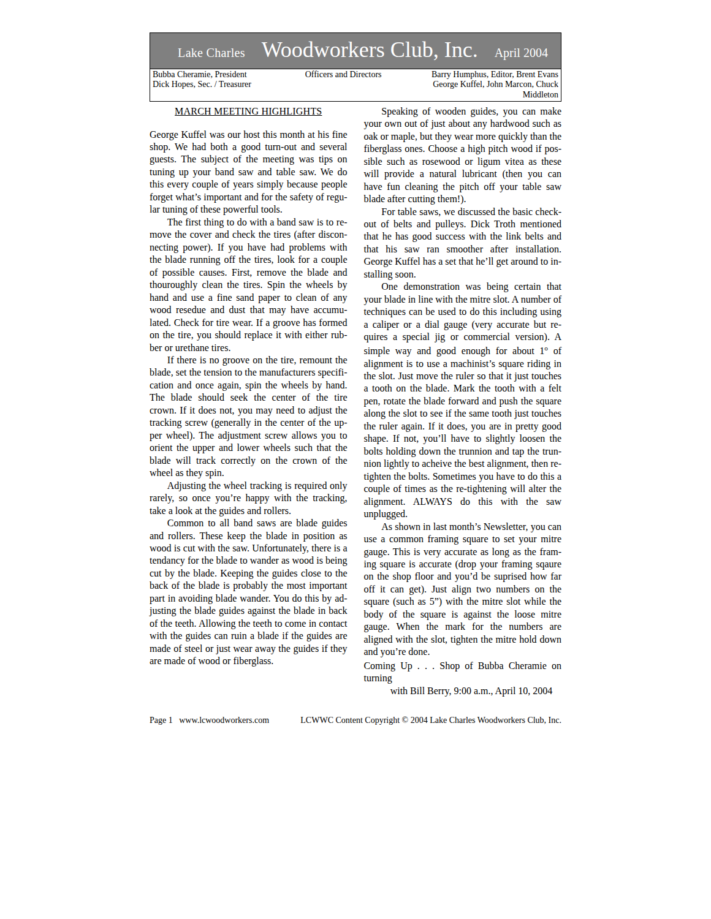Lake Charles
Woodworkers Club, Inc.
April 2004
Bubba Cheramie, President
Dick Hopes, Sec. / Treasurer
Officers and Directors
Barry Humphus, Editor, Brent Evans
George Kuffel, John Marcon, Chuck Middleton
MARCH MEETING HIGHLIGHTS
George Kuffel was our host this month at his fine shop. We had both a good turn-out and several guests. The subject of the meeting was tips on tuning up your band saw and table saw. We do this every couple of years simply because people forget what’s important and for the safety of regular tuning of these powerful tools.
The first thing to do with a band saw is to remove the cover and check the tires (after disconnecting power). If you have had problems with the blade running off the tires, look for a couple of possible causes. First, remove the blade and thouroughly clean the tires. Spin the wheels by hand and use a fine sand paper to clean of any wood resedue and dust that may have accumulated. Check for tire wear. If a groove has formed on the tire, you should replace it with either rubber or urethane tires.
If there is no groove on the tire, remount the blade, set the tension to the manufacturers specification and once again, spin the wheels by hand. The blade should seek the center of the tire crown. If it does not, you may need to adjust the tracking screw (generally in the center of the upper wheel). The adjustment screw allows you to orient the upper and lower wheels such that the blade will track correctly on the crown of the wheel as they spin.
Adjusting the wheel tracking is required only rarely, so once you’re happy with the tracking, take a look at the guides and rollers.
Common to all band saws are blade guides and rollers. These keep the blade in position as wood is cut with the saw. Unfortunately, there is a tendancy for the blade to wander as wood is being cut by the blade. Keeping the guides close to the back of the blade is probably the most important part in avoiding blade wander. You do this by adjusting the blade guides against the blade in back of the teeth. Allowing the teeth to come in contact with the guides can ruin a blade if the guides are made of steel or just wear away the guides if they are made of wood or fiberglass.
Speaking of wooden guides, you can make your own out of just about any hardwood such as oak or maple, but they wear more quickly than the fiberglass ones. Choose a high pitch wood if possible such as rosewood or ligum vitea as these will provide a natural lubricant (then you can have fun cleaning the pitch off your table saw blade after cutting them!).
For table saws, we discussed the basic check-out of belts and pulleys. Dick Troth mentioned that he has good success with the link belts and that his saw ran smoother after installation. George Kuffel has a set that he’ll get around to installing soon.
One demonstration was being certain that your blade in line with the mitre slot. A number of techniques can be used to do this including using a caliper or a dial gauge (very accurate but requires a special jig or commercial version). A simple way and good enough for about 1o of alignment is to use a machinist’s square riding in the slot. Just move the ruler so that it just touches a tooth on the blade. Mark the tooth with a felt pen, rotate the blade forward and push the square along the slot to see if the same tooth just touches the ruler again. If it does, you are in pretty good shape. If not, you’ll have to slightly loosen the bolts holding down the trunnion and tap the trunnion lightly to acheive the best alignment, then re-tighten the bolts. Sometimes you have to do this a couple of times as the re-tightening will alter the alignment. ALWAYS do this with the saw unplugged.
As shown in last month’s Newsletter, you can use a common framing square to set your mitre gauge. This is very accurate as long as the framing square is accurate (drop your framing sqaure on the shop floor and you’d be suprised how far off it can get). Just align two numbers on the square (such as 5”) with the mitre slot while the body of the square is against the loose mitre gauge. When the mark for the numbers are aligned with the slot, tighten the mitre hold down and you’re done.
Coming Up . . . Shop of Bubba Cheramie on turning with Bill Berry, 9:00 a.m., April 10, 2004
Page 1 www.lcwoodworkers.com
LCWWC Content Copyright © 2004 Lake Charles Woodworkers Club, Inc.